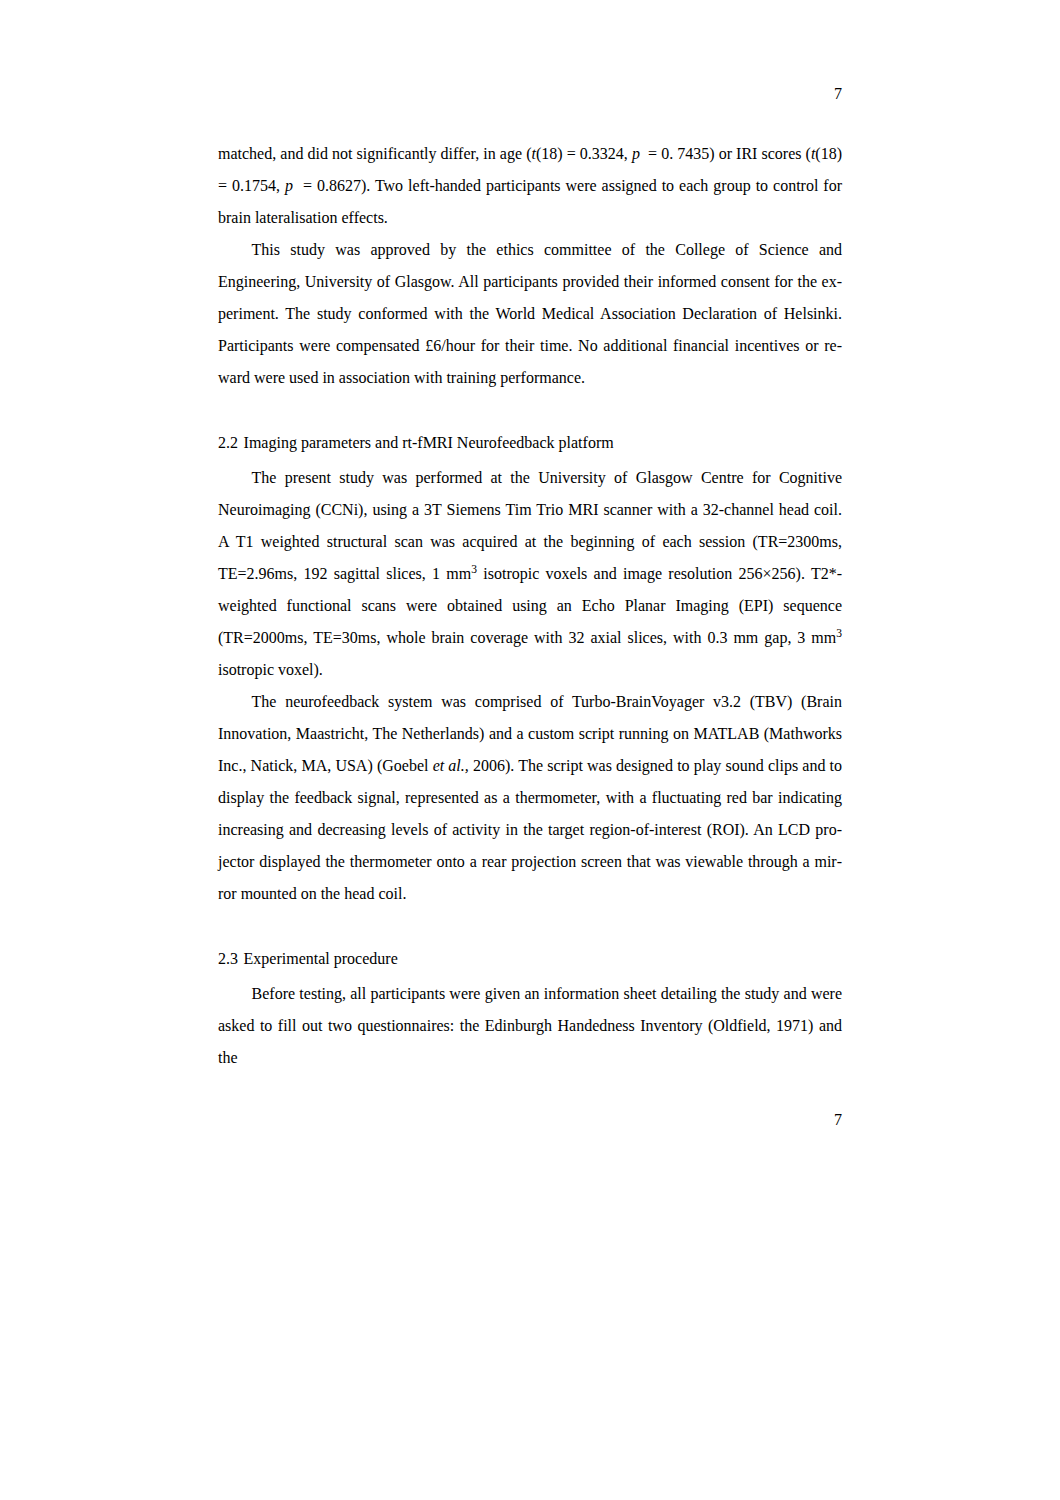7
matched, and did not significantly differ, in age (t(18) = 0.3324, p = 0. 7435) or IRI scores (t(18) = 0.1754, p = 0.8627). Two left-handed participants were assigned to each group to control for brain lateralisation effects.
This study was approved by the ethics committee of the College of Science and Engineering, University of Glasgow. All participants provided their informed consent for the experiment. The study conformed with the World Medical Association Declaration of Helsinki. Participants were compensated £6/hour for their time. No additional financial incentives or reward were used in association with training performance.
2.2 Imaging parameters and rt-fMRI Neurofeedback platform
The present study was performed at the University of Glasgow Centre for Cognitive Neuroimaging (CCNi), using a 3T Siemens Tim Trio MRI scanner with a 32-channel head coil. A T1 weighted structural scan was acquired at the beginning of each session (TR=2300ms, TE=2.96ms, 192 sagittal slices, 1 mm3 isotropic voxels and image resolution 256×256). T2*-weighted functional scans were obtained using an Echo Planar Imaging (EPI) sequence (TR=2000ms, TE=30ms, whole brain coverage with 32 axial slices, with 0.3 mm gap, 3 mm3 isotropic voxel).
The neurofeedback system was comprised of Turbo-BrainVoyager v3.2 (TBV) (Brain Innovation, Maastricht, The Netherlands) and a custom script running on MATLAB (Mathworks Inc., Natick, MA, USA) (Goebel et al., 2006). The script was designed to play sound clips and to display the feedback signal, represented as a thermometer, with a fluctuating red bar indicating increasing and decreasing levels of activity in the target region-of-interest (ROI). An LCD projector displayed the thermometer onto a rear projection screen that was viewable through a mirror mounted on the head coil.
2.3 Experimental procedure
Before testing, all participants were given an information sheet detailing the study and were asked to fill out two questionnaires: the Edinburgh Handedness Inventory (Oldfield, 1971) and the
7